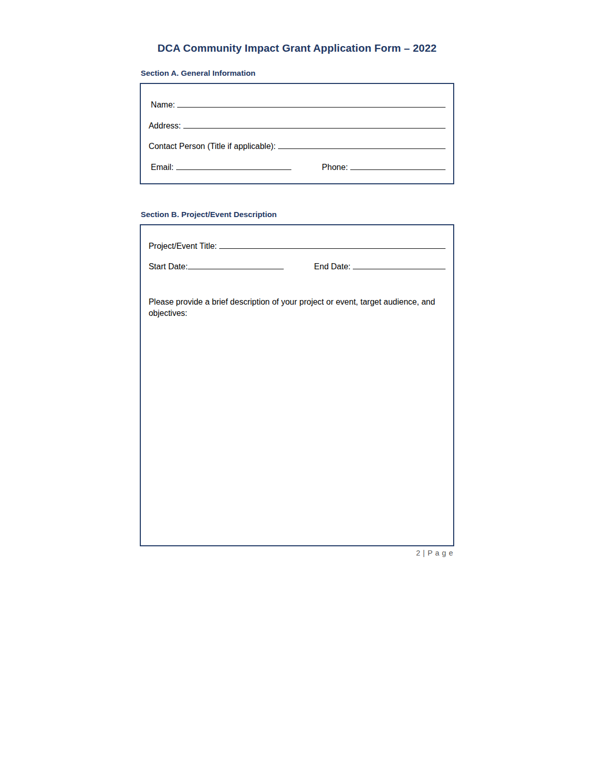DCA Community Impact Grant Application Form – 2022
Section A. General Information
Name:
Address:
Contact Person (Title if applicable):
Email: Phone:
Section B. Project/Event Description
Project/Event Title:
Start Date: End Date:
Please provide a brief description of your project or event, target audience, and objectives:
2 | P a g e